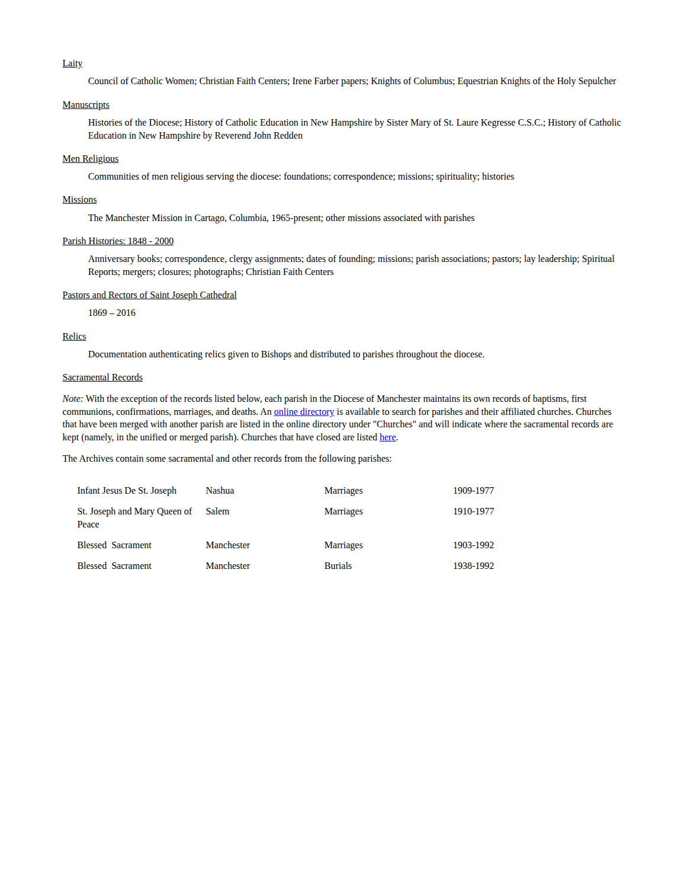Laity
Council of Catholic Women; Christian Faith Centers; Irene Farber papers; Knights of Columbus; Equestrian Knights of the Holy Sepulcher
Manuscripts
Histories of the Diocese; History of Catholic Education in New Hampshire by Sister Mary of St. Laure Kegresse C.S.C.; History of Catholic Education in New Hampshire by Reverend John Redden
Men Religious
Communities of men religious serving the diocese: foundations; correspondence; missions; spirituality; histories
Missions
The Manchester Mission in Cartago, Columbia, 1965-present; other missions associated with parishes
Parish Histories: 1848 - 2000
Anniversary books; correspondence, clergy assignments; dates of founding; missions; parish associations; pastors; lay leadership; Spiritual Reports; mergers; closures; photographs; Christian Faith Centers
Pastors and Rectors of Saint Joseph Cathedral
1869 – 2016
Relics
Documentation authenticating relics given to Bishops and distributed to parishes throughout the diocese.
Sacramental Records
Note: With the exception of the records listed below, each parish in the Diocese of Manchester maintains its own records of baptisms, first communions, confirmations, marriages, and deaths. An online directory is available to search for parishes and their affiliated churches. Churches that have been merged with another parish are listed in the online directory under "Churches" and will indicate where the sacramental records are kept (namely, in the unified or merged parish). Churches that have closed are listed here.
The Archives contain some sacramental and other records from the following parishes:
| Infant Jesus De St. Joseph | Nashua | Marriages | 1909-1977 |
| St. Joseph and Mary Queen of Peace | Salem | Marriages | 1910-1977 |
| Blessed Sacrament | Manchester | Marriages | 1903-1992 |
| Blessed Sacrament | Manchester | Burials | 1938-1992 |